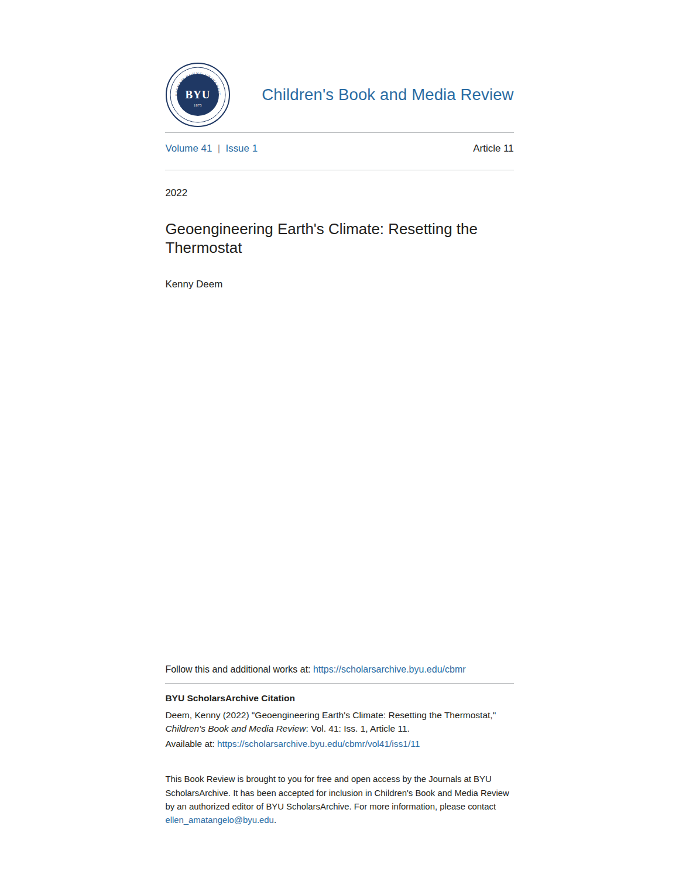BYU 1875 BRIGHAM YOUNG UNIVERSITY PROVO, UTAH
Children's Book and Media Review
Volume 41|Issue 1
Article 11
2022
Geoengineering Earth's Climate: Resetting the Thermostat
Kenny Deem
Follow this and additional works at: https://scholarsarchive.byu.edu/cbmr
BYU ScholarsArchive Citation
Deem, Kenny (2022) "Geoengineering Earth's Climate: Resetting the Thermostat," Children's Book and Media Review: Vol. 41: Iss. 1, Article 11.
Available at: https://scholarsarchive.byu.edu/cbmr/vol41/iss1/11
This Book Review is brought to you for free and open access by the Journals at BYU ScholarsArchive. It has been accepted for inclusion in Children's Book and Media Review by an authorized editor of BYU ScholarsArchive. For more information, please contact ellen_amatangelo@byu.edu.